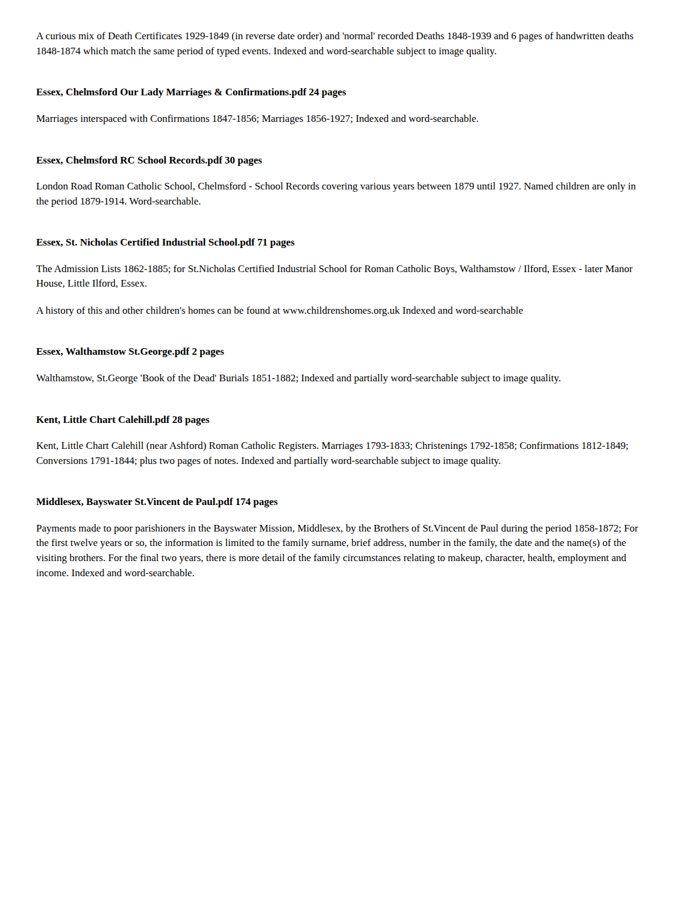A curious mix of Death Certificates 1929-1849 (in reverse date order) and 'normal' recorded Deaths 1848-1939 and 6 pages of handwritten deaths 1848-1874 which match the same period of typed events. Indexed and word-searchable subject to image quality.
Essex, Chelmsford Our Lady Marriages & Confirmations.pdf 24 pages
Marriages interspaced with Confirmations 1847-1856; Marriages 1856-1927; Indexed and word-searchable.
Essex, Chelmsford RC School Records.pdf 30 pages
London Road Roman Catholic School, Chelmsford - School Records covering various years between 1879 until 1927. Named children are only in the period 1879-1914. Word-searchable.
Essex, St. Nicholas Certified Industrial School.pdf 71 pages
The Admission Lists 1862-1885; for St.Nicholas Certified Industrial School for Roman Catholic Boys, Walthamstow / Ilford, Essex - later Manor House, Little Ilford, Essex.
A history of this and other children's homes can be found at www.childrenshomes.org.uk Indexed and word-searchable
Essex, Walthamstow St.George.pdf 2 pages
Walthamstow, St.George 'Book of the Dead' Burials 1851-1882; Indexed and partially word-searchable subject to image quality.
Kent, Little Chart Calehill.pdf 28 pages
Kent, Little Chart Calehill (near Ashford) Roman Catholic Registers. Marriages 1793-1833; Christenings 1792-1858; Confirmations 1812-1849; Conversions 1791-1844; plus two pages of notes. Indexed and partially word-searchable subject to image quality.
Middlesex, Bayswater St.Vincent de Paul.pdf 174 pages
Payments made to poor parishioners in the Bayswater Mission, Middlesex, by the Brothers of St.Vincent de Paul during the period 1858-1872; For the first twelve years or so, the information is limited to the family surname, brief address, number in the family, the date and the name(s) of the visiting brothers. For the final two years, there is more detail of the family circumstances relating to makeup, character, health, employment and income. Indexed and word-searchable.